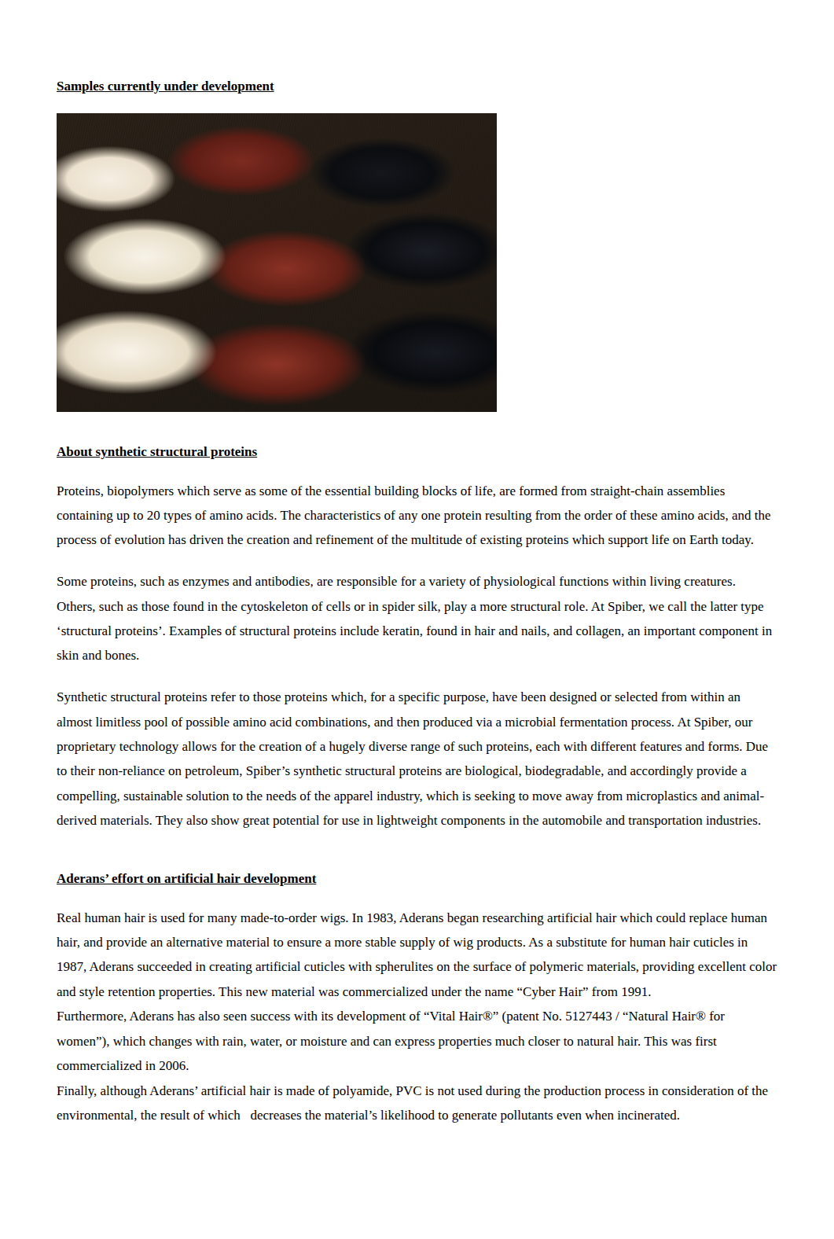Samples currently under development
About synthetic structural proteins
Proteins, biopolymers which serve as some of the essential building blocks of life, are formed from straight-chain assemblies containing up to 20 types of amino acids. The characteristics of any one protein resulting from the order of these amino acids, and the process of evolution has driven the creation and refinement of the multitude of existing proteins which support life on Earth today.
Some proteins, such as enzymes and antibodies, are responsible for a variety of physiological functions within living creatures. Others, such as those found in the cytoskeleton of cells or in spider silk, play a more structural role. At Spiber, we call the latter type ‘structural proteins’. Examples of structural proteins include keratin, found in hair and nails, and collagen, an important component in skin and bones.
Synthetic structural proteins refer to those proteins which, for a specific purpose, have been designed or selected from within an almost limitless pool of possible amino acid combinations, and then produced via a microbial fermentation process. At Spiber, our proprietary technology allows for the creation of a hugely diverse range of such proteins, each with different features and forms. Due to their non-reliance on petroleum, Spiber’s synthetic structural proteins are biological, biodegradable, and accordingly provide a compelling, sustainable solution to the needs of the apparel industry, which is seeking to move away from microplastics and animal-derived materials. They also show great potential for use in lightweight components in the automobile and transportation industries.
Aderans’ effort on artificial hair development
Real human hair is used for many made-to-order wigs. In 1983, Aderans began researching artificial hair which could replace human hair, and provide an alternative material to ensure a more stable supply of wig products. As a substitute for human hair cuticles in 1987, Aderans succeeded in creating artificial cuticles with spherulites on the surface of polymeric materials, providing excellent color and style retention properties. This new material was commercialized under the name “Cyber Hair” from 1991.
Furthermore, Aderans has also seen success with its development of “Vital Hair®” (patent No. 5127443 / “Natural Hair® for women”), which changes with rain, water, or moisture and can express properties much closer to natural hair. This was first commercialized in 2006.
Finally, although Aderans’ artificial hair is made of polyamide, PVC is not used during the production process in consideration of the environmental, the result of which decreases the material’s likelihood to generate pollutants even when incinerated.